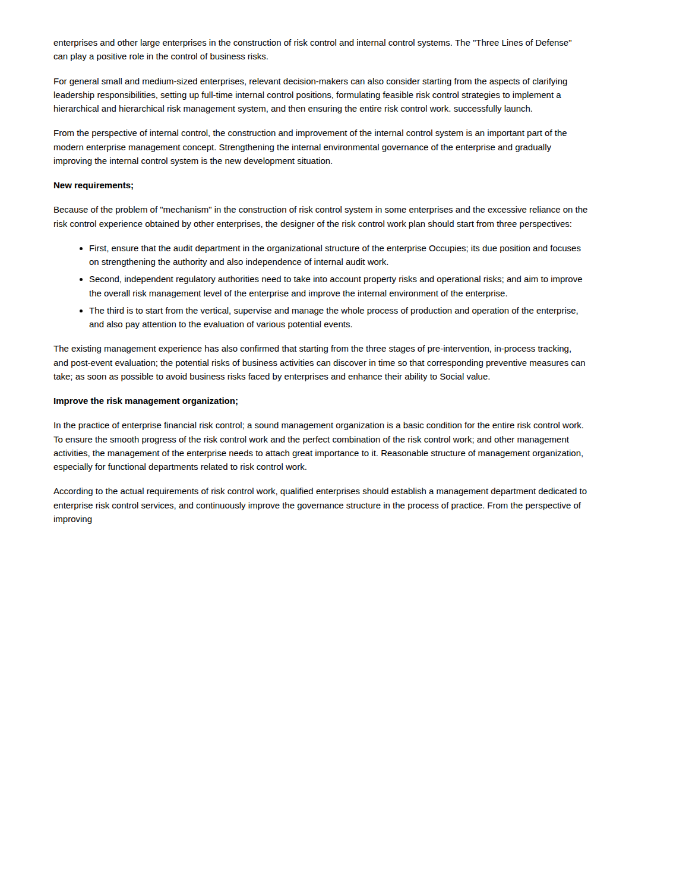enterprises and other large enterprises in the construction of risk control and internal control systems. The "Three Lines of Defense" can play a positive role in the control of business risks.
For general small and medium-sized enterprises, relevant decision-makers can also consider starting from the aspects of clarifying leadership responsibilities, setting up full-time internal control positions, formulating feasible risk control strategies to implement a hierarchical and hierarchical risk management system, and then ensuring the entire risk control work. successfully launch.
From the perspective of internal control, the construction and improvement of the internal control system is an important part of the modern enterprise management concept. Strengthening the internal environmental governance of the enterprise and gradually improving the internal control system is the new development situation.
New requirements;
Because of the problem of "mechanism" in the construction of risk control system in some enterprises and the excessive reliance on the risk control experience obtained by other enterprises, the designer of the risk control work plan should start from three perspectives:
First, ensure that the audit department in the organizational structure of the enterprise Occupies; its due position and focuses on strengthening the authority and also independence of internal audit work.
Second, independent regulatory authorities need to take into account property risks and operational risks; and aim to improve the overall risk management level of the enterprise and improve the internal environment of the enterprise.
The third is to start from the vertical, supervise and manage the whole process of production and operation of the enterprise, and also pay attention to the evaluation of various potential events.
The existing management experience has also confirmed that starting from the three stages of pre-intervention, in-process tracking, and post-event evaluation; the potential risks of business activities can discover in time so that corresponding preventive measures can take; as soon as possible to avoid business risks faced by enterprises and enhance their ability to Social value.
Improve the risk management organization;
In the practice of enterprise financial risk control; a sound management organization is a basic condition for the entire risk control work. To ensure the smooth progress of the risk control work and the perfect combination of the risk control work; and other management activities, the management of the enterprise needs to attach great importance to it. Reasonable structure of management organization, especially for functional departments related to risk control work.
According to the actual requirements of risk control work, qualified enterprises should establish a management department dedicated to enterprise risk control services, and continuously improve the governance structure in the process of practice. From the perspective of improving